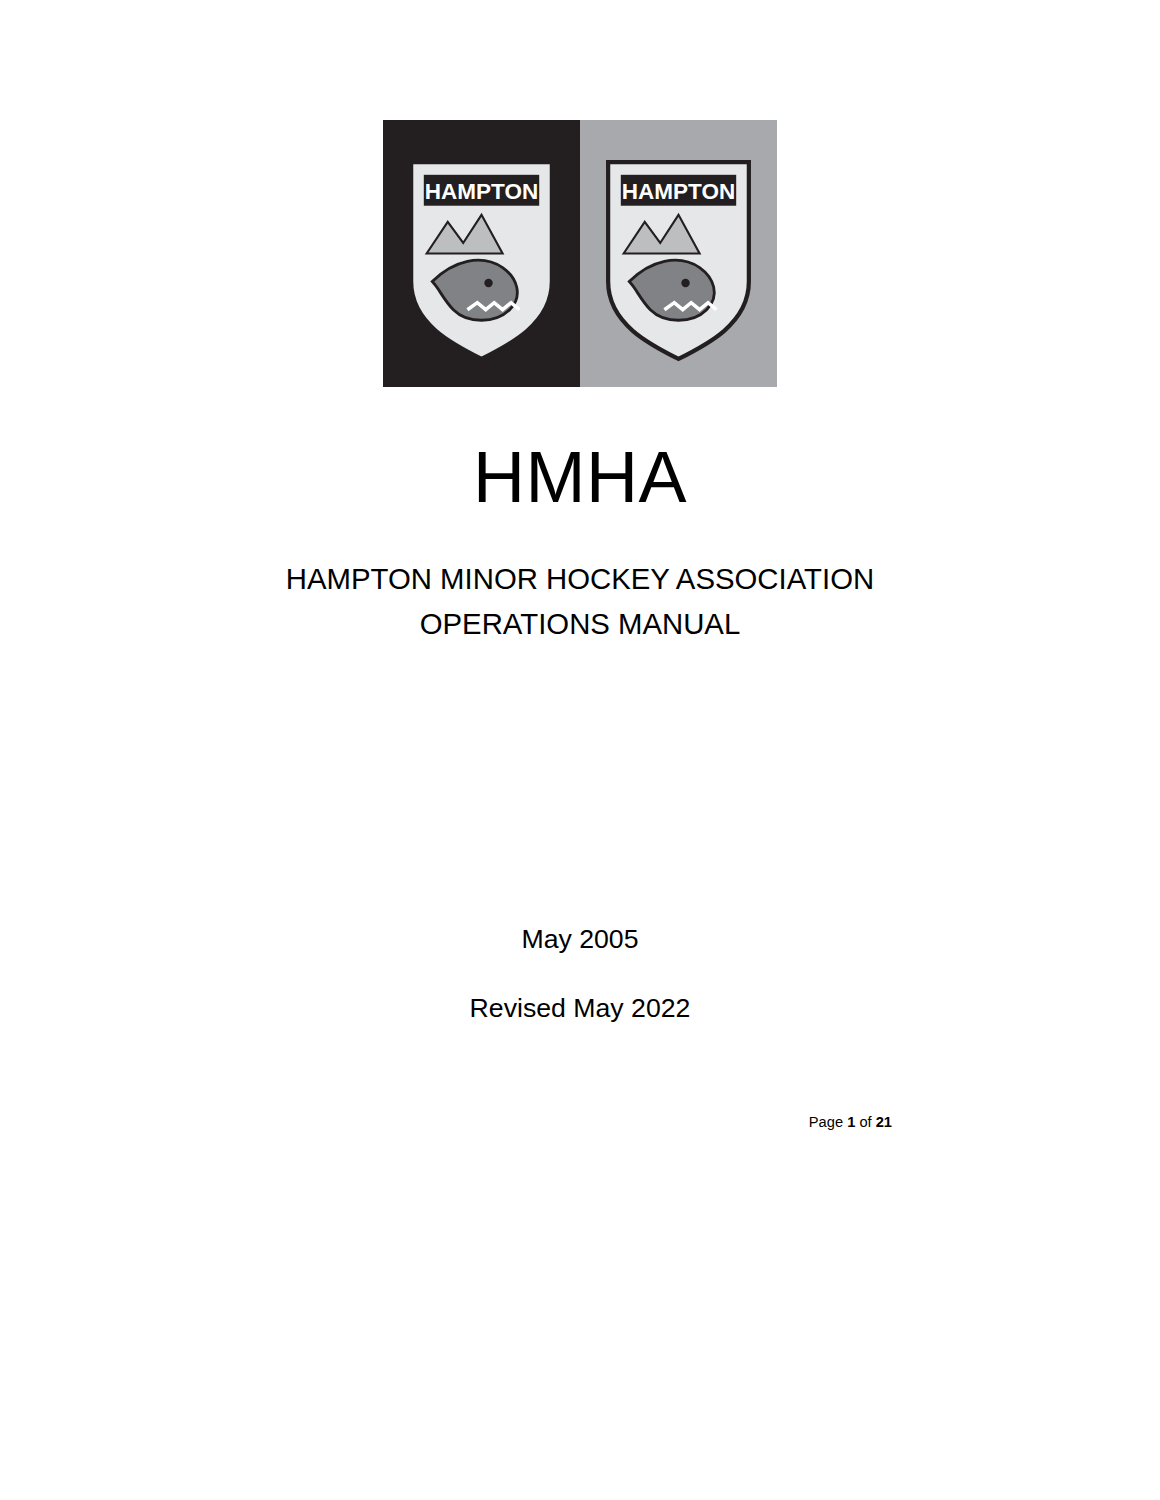HMHA
HAMPTON MINOR HOCKEY ASSOCIATION
OPERATIONS MANUAL
May 2005
Revised May 2022
Page 1 of 21